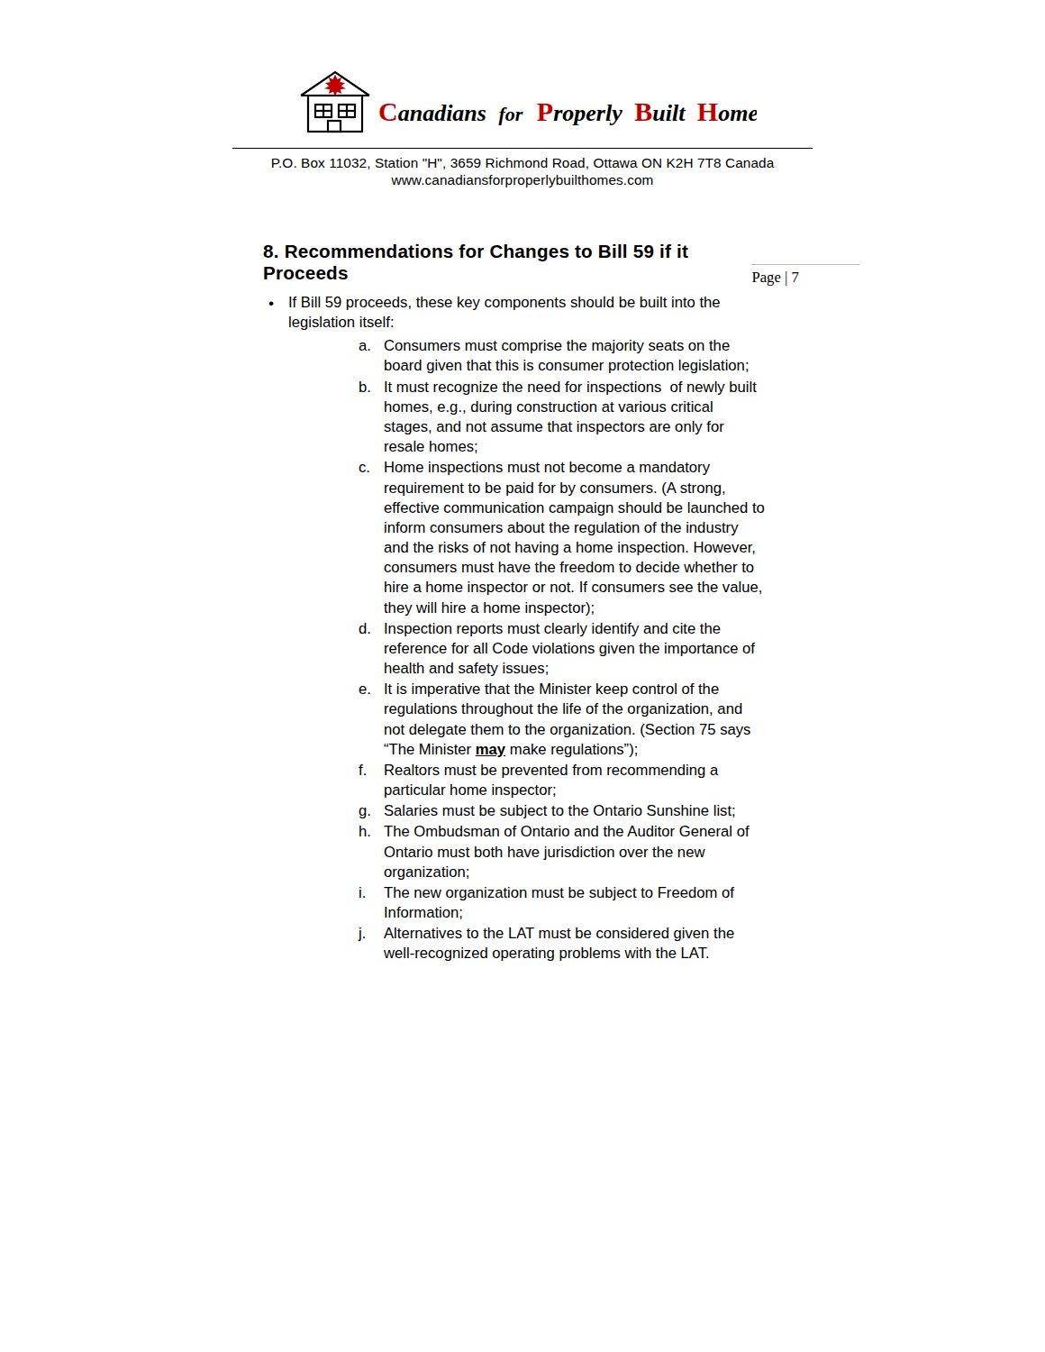Canadians for Properly Built Homes
P.O. Box 11032, Station "H", 3659 Richmond Road, Ottawa ON K2H 7T8 Canada
www.canadiansforproperlybuilthomes.com
Page | 7
8. Recommendations for Changes to Bill 59 if it Proceeds
If Bill 59 proceeds, these key components should be built into the legislation itself:
Consumers must comprise the majority seats on the board given that this is consumer protection legislation;
It must recognize the need for inspections of newly built homes, e.g., during construction at various critical stages, and not assume that inspectors are only for resale homes;
Home inspections must not become a mandatory requirement to be paid for by consumers. (A strong, effective communication campaign should be launched to inform consumers about the regulation of the industry and the risks of not having a home inspection. However, consumers must have the freedom to decide whether to hire a home inspector or not. If consumers see the value, they will hire a home inspector);
Inspection reports must clearly identify and cite the reference for all Code violations given the importance of health and safety issues;
It is imperative that the Minister keep control of the regulations throughout the life of the organization, and not delegate them to the organization. (Section 75 says “The Minister may make regulations”);
Realtors must be prevented from recommending a particular home inspector;
Salaries must be subject to the Ontario Sunshine list;
The Ombudsman of Ontario and the Auditor General of Ontario must both have jurisdiction over the new organization;
The new organization must be subject to Freedom of Information;
Alternatives to the LAT must be considered given the well-recognized operating problems with the LAT.